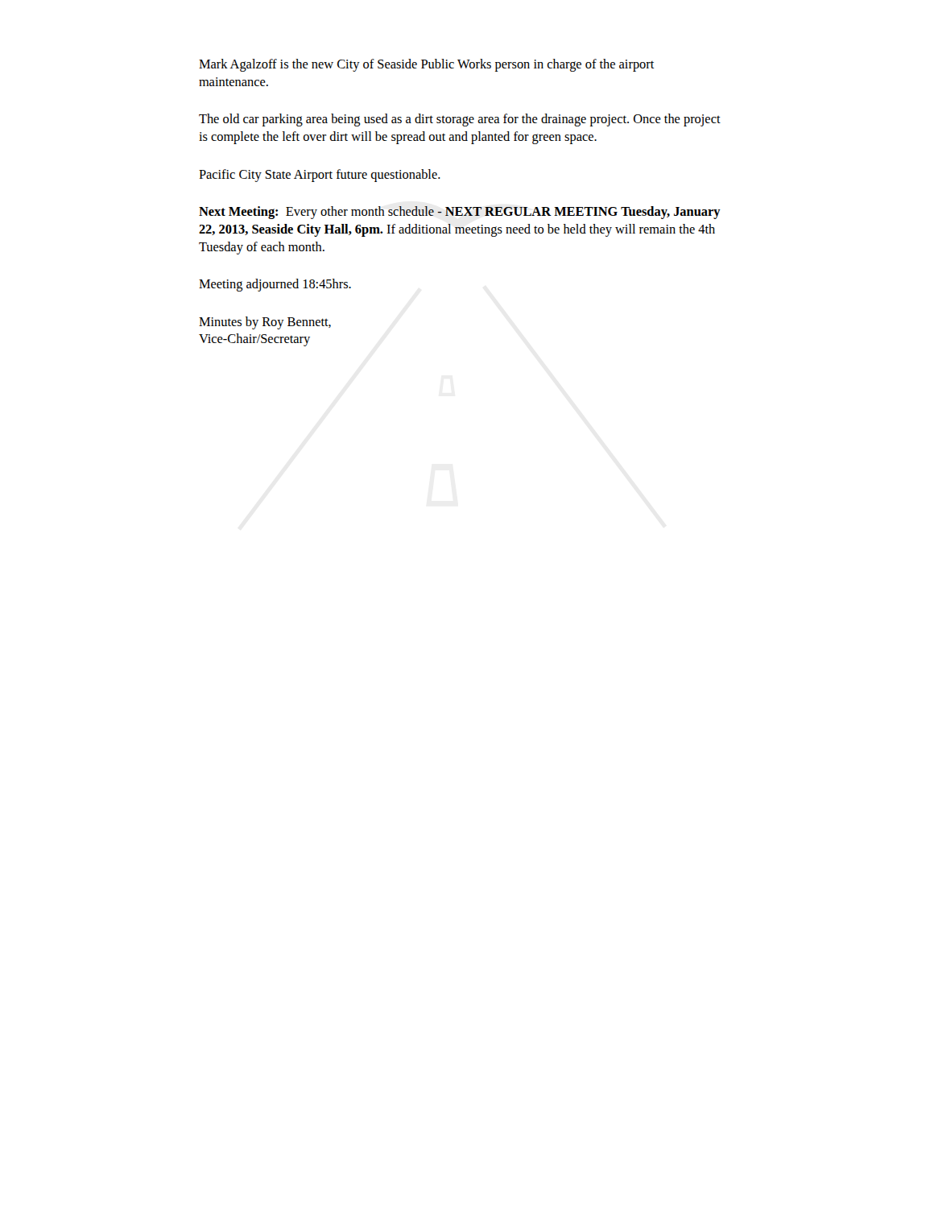Mark Agalzoff is the new City of Seaside Public Works person in charge of the airport maintenance.
The old car parking area being used as a dirt storage area for the drainage project. Once the project is complete the left over dirt will be spread out and planted for green space.
Pacific City State Airport future questionable.
Next Meeting: Every other month schedule - NEXT REGULAR MEETING Tuesday, January 22, 2013, Seaside City Hall, 6pm. If additional meetings need to be held they will remain the 4th Tuesday of each month.
Meeting adjourned 18:45hrs.
Minutes by Roy Bennett,
Vice-Chair/Secretary